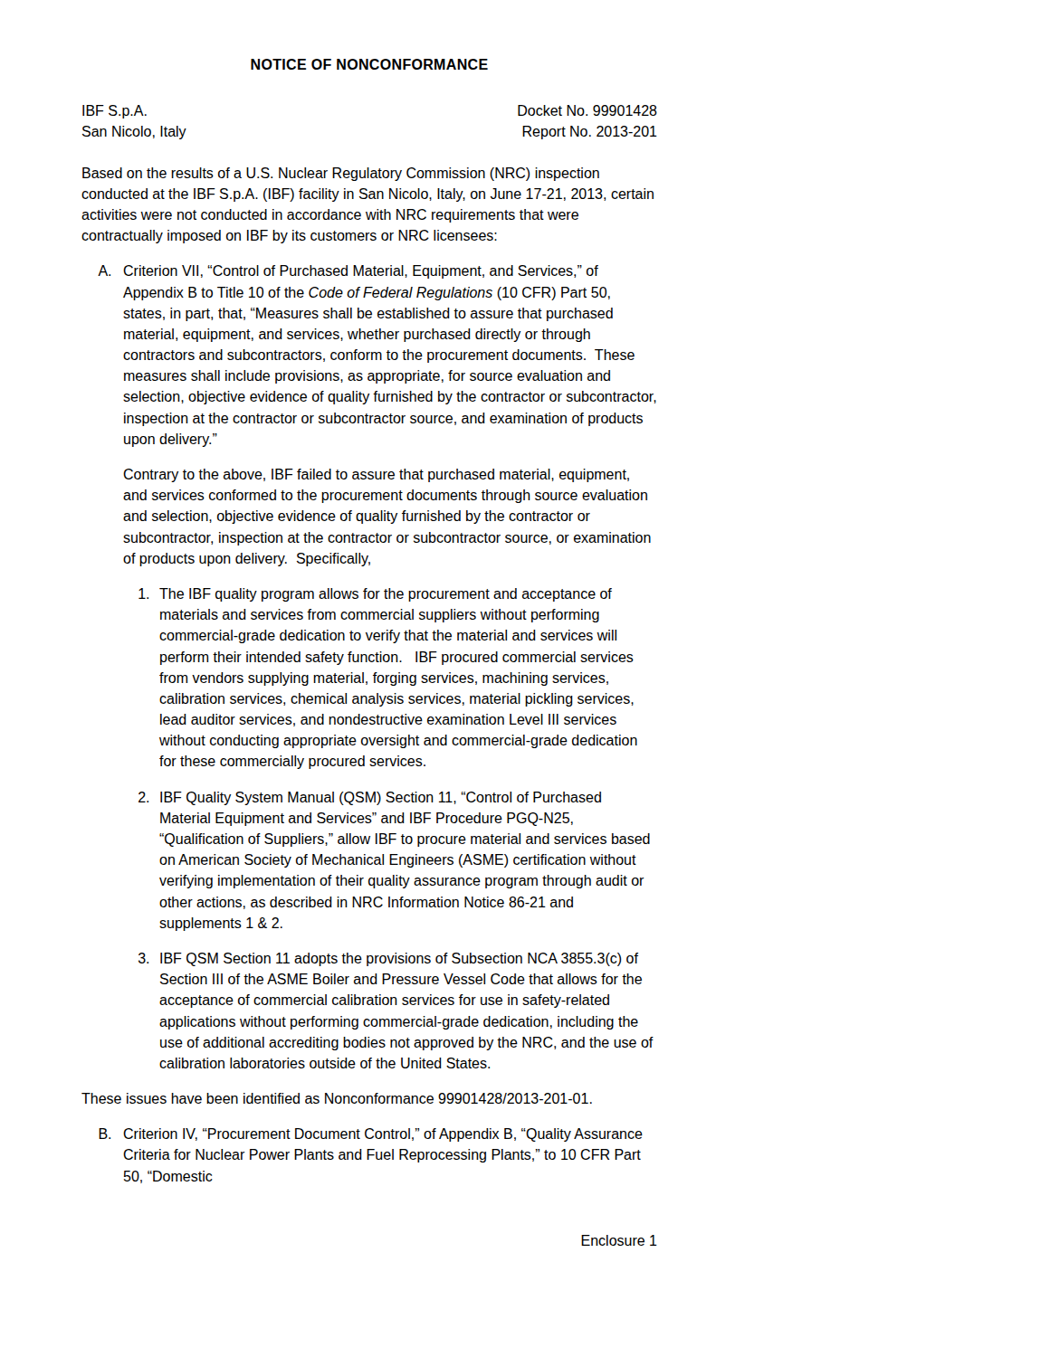NOTICE OF NONCONFORMANCE
| IBF S.p.A. | Docket No. 99901428 |
| San Nicolo, Italy | Report No. 2013-201 |
Based on the results of a U.S. Nuclear Regulatory Commission (NRC) inspection conducted at the IBF S.p.A. (IBF) facility in San Nicolo, Italy, on June 17-21, 2013, certain activities were not conducted in accordance with NRC requirements that were contractually imposed on IBF by its customers or NRC licensees:
Criterion VII, “Control of Purchased Material, Equipment, and Services,” of Appendix B to Title 10 of the Code of Federal Regulations (10 CFR) Part 50, states, in part, that, “Measures shall be established to assure that purchased material, equipment, and services, whether purchased directly or through contractors and subcontractors, conform to the procurement documents. These measures shall include provisions, as appropriate, for source evaluation and selection, objective evidence of quality furnished by the contractor or subcontractor, inspection at the contractor or subcontractor source, and examination of products upon delivery.”
Contrary to the above, IBF failed to assure that purchased material, equipment, and services conformed to the procurement documents through source evaluation and selection, objective evidence of quality furnished by the contractor or subcontractor, inspection at the contractor or subcontractor source, or examination of products upon delivery. Specifically,
The IBF quality program allows for the procurement and acceptance of materials and services from commercial suppliers without performing commercial-grade dedication to verify that the material and services will perform their intended safety function. IBF procured commercial services from vendors supplying material, forging services, machining services, calibration services, chemical analysis services, material pickling services, lead auditor services, and nondestructive examination Level III services without conducting appropriate oversight and commercial-grade dedication for these commercially procured services.
IBF Quality System Manual (QSM) Section 11, “Control of Purchased Material Equipment and Services” and IBF Procedure PGQ-N25, “Qualification of Suppliers,” allow IBF to procure material and services based on American Society of Mechanical Engineers (ASME) certification without verifying implementation of their quality assurance program through audit or other actions, as described in NRC Information Notice 86-21 and supplements 1 & 2.
IBF QSM Section 11 adopts the provisions of Subsection NCA 3855.3(c) of Section III of the ASME Boiler and Pressure Vessel Code that allows for the acceptance of commercial calibration services for use in safety-related applications without performing commercial-grade dedication, including the use of additional accrediting bodies not approved by the NRC, and the use of calibration laboratories outside of the United States.
These issues have been identified as Nonconformance 99901428/2013-201-01.
Criterion IV, “Procurement Document Control,” of Appendix B, “Quality Assurance Criteria for Nuclear Power Plants and Fuel Reprocessing Plants,” to 10 CFR Part 50, “Domestic
Enclosure 1